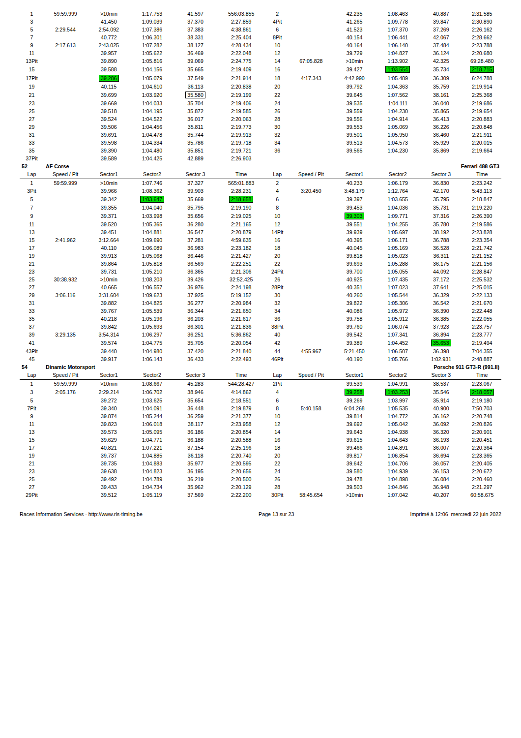| 1 | 59:59.999 | >10min | 1:17.753 | 41.597 | 556:03.855 | 2 | | 42.235 | 1:08.463 | 40.887 | 2:31.585 |
| 3 | | 41.450 | 1:09.039 | 37.370 | 2:27.859 | 4Pit | | 41.265 | 1:09.778 | 39.847 | 2:30.890 |
| 5 | 2:29.544 | 2:54.092 | 1:07.386 | 37.383 | 4:38.861 | 6 | | 41.523 | 1:07.370 | 37.269 | 2:26.162 |
| 7 | | 40.772 | 1:06.301 | 38.331 | 2:25.404 | 8Pit | | 40.154 | 1:06.441 | 42.067 | 2:28.662 |
| 9 | 2:17.613 | 2:43.025 | 1:07.282 | 38.127 | 4:28.434 | 10 | | 40.164 | 1:06.140 | 37.484 | 2:23.788 |
| 11 | | 39.957 | 1:05.622 | 36.469 | 2:22.048 | 12 | | 39.729 | 1:04.827 | 36.124 | 2:20.680 |
| 13Pit | | 39.890 | 1:05.816 | 39.069 | 2:24.775 | 14 | 67:05.828 | >10min | 1:13.902 | 42.325 | 69:28.480 |
| 15 | | 39.588 | 1:04.156 | 35.665 | 2:19.409 | 16 | | 39.427 | 1:03.554 | 35.734 | 2:18.715 |
| 17Pit | | 39.286 | 1:05.079 | 37.549 | 2:21.914 | 18 | 4:17.343 | 4:42.990 | 1:05.489 | 36.309 | 6:24.788 |
| 19 | | 40.115 | 1:04.610 | 36.113 | 2:20.838 | 20 | | 39.792 | 1:04.363 | 35.759 | 2:19.914 |
| 21 | | 39.699 | 1:03.920 | 35.580 | 2:19.199 | 22 | | 39.645 | 1:07.562 | 38.161 | 2:25.368 |
| 23 | | 39.669 | 1:04.033 | 35.704 | 2:19.406 | 24 | | 39.535 | 1:04.111 | 36.040 | 2:19.686 |
| 25 | | 39.518 | 1:04.195 | 35.872 | 2:19.585 | 26 | | 39.559 | 1:04.230 | 35.865 | 2:19.654 |
| 27 | | 39.524 | 1:04.522 | 36.017 | 2:20.063 | 28 | | 39.556 | 1:04.914 | 36.413 | 2:20.883 |
| 29 | | 39.506 | 1:04.456 | 35.811 | 2:19.773 | 30 | | 39.553 | 1:05.069 | 36.226 | 2:20.848 |
| 31 | | 39.691 | 1:04.478 | 35.744 | 2:19.913 | 32 | | 39.501 | 1:05.950 | 36.460 | 2:21.911 |
| 33 | | 39.598 | 1:04.334 | 35.786 | 2:19.718 | 34 | | 39.513 | 1:04.573 | 35.929 | 2:20.015 |
| 35 | | 39.390 | 1:04.480 | 35.851 | 2:19.721 | 36 | | 39.565 | 1:04.230 | 35.869 | 2:19.664 |
| 37Pit | | 39.589 | 1:04.425 | 42.889 | 2:26.903 | | | | | | |
| 52 | AF Corse | Ferrari 488 GT3 |
| Lap | Speed / Pit | Sector1 | Sector2 | Sector 3 | Time | Lap | Speed / Pit | Sector1 | Sector2 | Sector 3 | Time |
| 1 | 59:59.999 | >10min | 1:07.746 | 37.327 | 565:01.883 | 2 | | 40.233 | 1:06.179 | 36.830 | 2:23.242 |
| 3Pit | | 39.966 | 1:08.362 | 39.903 | 2:28.231 | 4 | 3:20.450 | 3:48.179 | 1:12.764 | 42.170 | 5:43.113 |
| 5 | | 39.342 | 1:03.647 | 35.669 | 2:18.658 | 6 | | 39.397 | 1:03.655 | 35.795 | 2:18.847 |
| 7 | | 39.355 | 1:04.040 | 35.795 | 2:19.190 | 8 | | 39.453 | 1:04.036 | 35.731 | 2:19.220 |
| 9 | | 39.371 | 1:03.998 | 35.656 | 2:19.025 | 10 | | 39.303 | 1:09.771 | 37.316 | 2:26.390 |
| 11 | | 39.520 | 1:05.365 | 36.280 | 2:21.165 | 12 | | 39.551 | 1:04.255 | 35.780 | 2:19.586 |
| 13 | | 39.451 | 1:04.881 | 36.547 | 2:20.879 | 14Pit | | 39.939 | 1:05.697 | 38.192 | 2:23.828 |
| 15 | 2:41.962 | 3:12.664 | 1:09.690 | 37.281 | 4:59.635 | 16 | | 40.395 | 1:06.171 | 36.788 | 2:23.354 |
| 17 | | 40.110 | 1:06.089 | 36.983 | 2:23.182 | 18 | | 40.045 | 1:05.169 | 36.528 | 2:21.742 |
| 19 | | 39.913 | 1:05.068 | 36.446 | 2:21.427 | 20 | | 39.818 | 1:05.023 | 36.311 | 2:21.152 |
| 21 | | 39.864 | 1:05.818 | 36.569 | 2:22.251 | 22 | | 39.693 | 1:05.288 | 36.175 | 2:21.156 |
| 23 | | 39.731 | 1:05.210 | 36.365 | 2:21.306 | 24Pit | | 39.700 | 1:05.055 | 44.092 | 2:28.847 |
| 25 | 30:38.932 | >10min | 1:08.203 | 39.426 | 32:52.425 | 26 | | 40.925 | 1:07.435 | 37.172 | 2:25.532 |
| 27 | | 40.665 | 1:06.557 | 36.976 | 2:24.198 | 28Pit | | 40.351 | 1:07.023 | 37.641 | 2:25.015 |
| 29 | 3:06.116 | 3:31.604 | 1:09.623 | 37.925 | 5:19.152 | 30 | | 40.260 | 1:05.544 | 36.329 | 2:22.133 |
| 31 | | 39.882 | 1:04.825 | 36.277 | 2:20.984 | 32 | | 39.822 | 1:05.306 | 36.542 | 2:21.670 |
| 33 | | 39.767 | 1:05.539 | 36.344 | 2:21.650 | 34 | | 40.086 | 1:05.972 | 36.390 | 2:22.448 |
| 35 | | 40.218 | 1:05.196 | 36.203 | 2:21.617 | 36 | | 39.758 | 1:05.912 | 36.385 | 2:22.055 |
| 37 | | 39.842 | 1:05.693 | 36.301 | 2:21.836 | 38Pit | | 39.760 | 1:06.074 | 37.923 | 2:23.757 |
| 39 | 3:29.135 | 3:54.314 | 1:06.297 | 36.251 | 5:36.862 | 40 | | 39.542 | 1:07.341 | 36.894 | 2:23.777 |
| 41 | | 39.574 | 1:04.775 | 35.705 | 2:20.054 | 42 | | 39.389 | 1:04.452 | 35.653 | 2:19.494 |
| 43Pit | | 39.440 | 1:04.980 | 37.420 | 2:21.840 | 44 | 4:55.967 | 5:21.450 | 1:06.507 | 36.398 | 7:04.355 |
| 45 | | 39.917 | 1:06.143 | 36.433 | 2:22.493 | 46Pit | | 40.190 | 1:05.766 | 1:02.931 | 2:48.887 |
| 54 | Dinamic Motorsport | Porsche 911 GT3-R (991.II) |
| Lap | Speed / Pit | Sector1 | Sector2 | Sector 3 | Time | Lap | Speed / Pit | Sector1 | Sector2 | Sector 3 | Time |
| 1 | 59:59.999 | >10min | 1:08.667 | 45.283 | 544:28.427 | 2Pit | | 39.539 | 1:04.991 | 38.537 | 2:23.067 |
| 3 | 2:05.176 | 2:29.214 | 1:06.702 | 38.946 | 4:14.862 | 4 | | 39.258 | 1:03.253 | 35.546 | 2:18.057 |
| 5 | | 39.272 | 1:03.625 | 35.654 | 2:18.551 | 6 | | 39.269 | 1:03.997 | 35.914 | 2:19.180 |
| 7Pit | | 39.340 | 1:04.091 | 36.448 | 2:19.879 | 8 | 5:40.158 | 6:04.268 | 1:05.535 | 40.900 | 7:50.703 |
| 9 | | 39.874 | 1:05.244 | 36.259 | 2:21.377 | 10 | | 39.814 | 1:04.772 | 36.162 | 2:20.748 |
| 11 | | 39.823 | 1:06.018 | 38.117 | 2:23.958 | 12 | | 39.692 | 1:05.042 | 36.092 | 2:20.826 |
| 13 | | 39.573 | 1:05.095 | 36.186 | 2:20.854 | 14 | | 39.643 | 1:04.938 | 36.320 | 2:20.901 |
| 15 | | 39.629 | 1:04.771 | 36.188 | 2:20.588 | 16 | | 39.615 | 1:04.643 | 36.193 | 2:20.451 |
| 17 | | 40.821 | 1:07.221 | 37.154 | 2:25.196 | 18 | | 39.466 | 1:04.891 | 36.007 | 2:20.364 |
| 19 | | 39.737 | 1:04.885 | 36.118 | 2:20.740 | 20 | | 39.817 | 1:06.854 | 36.694 | 2:23.365 |
| 21 | | 39.735 | 1:04.883 | 35.977 | 2:20.595 | 22 | | 39.642 | 1:04.706 | 36.057 | 2:20.405 |
| 23 | | 39.638 | 1:04.823 | 36.195 | 2:20.656 | 24 | | 39.580 | 1:04.939 | 36.153 | 2:20.672 |
| 25 | | 39.492 | 1:04.789 | 36.219 | 2:20.500 | 26 | | 39.478 | 1:04.898 | 36.084 | 2:20.460 |
| 27 | | 39.433 | 1:04.734 | 35.962 | 2:20.129 | 28 | | 39.503 | 1:04.846 | 36.948 | 2:21.297 |
| 29Pit | | 39.512 | 1:05.119 | 37.569 | 2:22.200 | 30Pit | 58:45.654 | >10min | 1:07.042 | 40.207 | 60:58.675 |
Races Information Services - http://www.ris-timing.be Page 13 sur 23 Imprimé à 12:06 mercredi 22 juin 2022